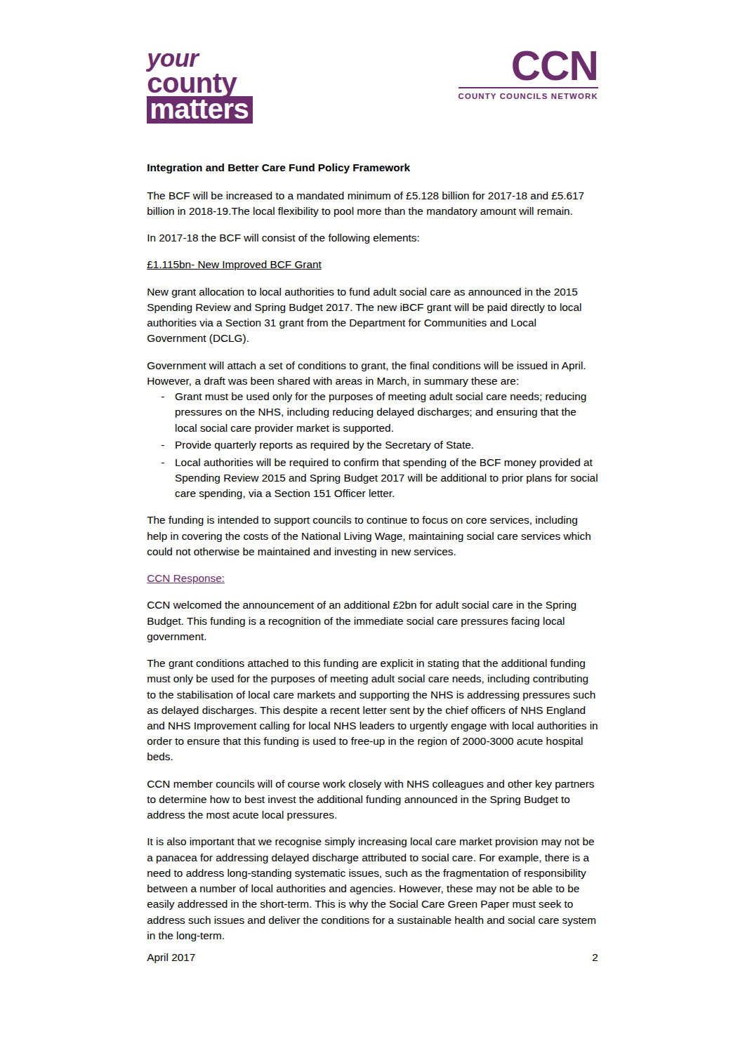your county matters
CCN
COUNTY COUNCILS NETWORK
Integration and Better Care Fund Policy Framework
The BCF will be increased to a mandated minimum of £5.128 billion for 2017-18 and £5.617 billion in 2018-19.The local flexibility to pool more than the mandatory amount will remain.
In 2017-18 the BCF will consist of the following elements:
£1.115bn- New Improved BCF Grant
New grant allocation to local authorities to fund adult social care as announced in the 2015 Spending Review and Spring Budget 2017. The new iBCF grant will be paid directly to local authorities via a Section 31 grant from the Department for Communities and Local Government (DCLG).
Government will attach a set of conditions to grant, the final conditions will be issued in April. However, a draft was been shared with areas in March, in summary these are:
Grant must be used only for the purposes of meeting adult social care needs; reducing pressures on the NHS, including reducing delayed discharges; and ensuring that the local social care provider market is supported.
Provide quarterly reports as required by the Secretary of State.
Local authorities will be required to confirm that spending of the BCF money provided at Spending Review 2015 and Spring Budget 2017 will be additional to prior plans for social care spending, via a Section 151 Officer letter.
The funding is intended to support councils to continue to focus on core services, including help in covering the costs of the National Living Wage, maintaining social care services which could not otherwise be maintained and investing in new services.
CCN Response:
CCN welcomed the announcement of an additional £2bn for adult social care in the Spring Budget. This funding is a recognition of the immediate social care pressures facing local government.
The grant conditions attached to this funding are explicit in stating that the additional funding must only be used for the purposes of meeting adult social care needs, including contributing to the stabilisation of local care markets and supporting the NHS is addressing pressures such as delayed discharges. This despite a recent letter sent by the chief officers of NHS England and NHS Improvement calling for local NHS leaders to urgently engage with local authorities in order to ensure that this funding is used to free-up in the region of 2000-3000 acute hospital beds.
CCN member councils will of course work closely with NHS colleagues and other key partners to determine how to best invest the additional funding announced in the Spring Budget to address the most acute local pressures.
It is also important that we recognise simply increasing local care market provision may not be a panacea for addressing delayed discharge attributed to social care. For example, there is a need to address long-standing systematic issues, such as the fragmentation of responsibility between a number of local authorities and agencies. However, these may not be able to be easily addressed in the short-term. This is why the Social Care Green Paper must seek to address such issues and deliver the conditions for a sustainable health and social care system in the long-term.
April 2017 2